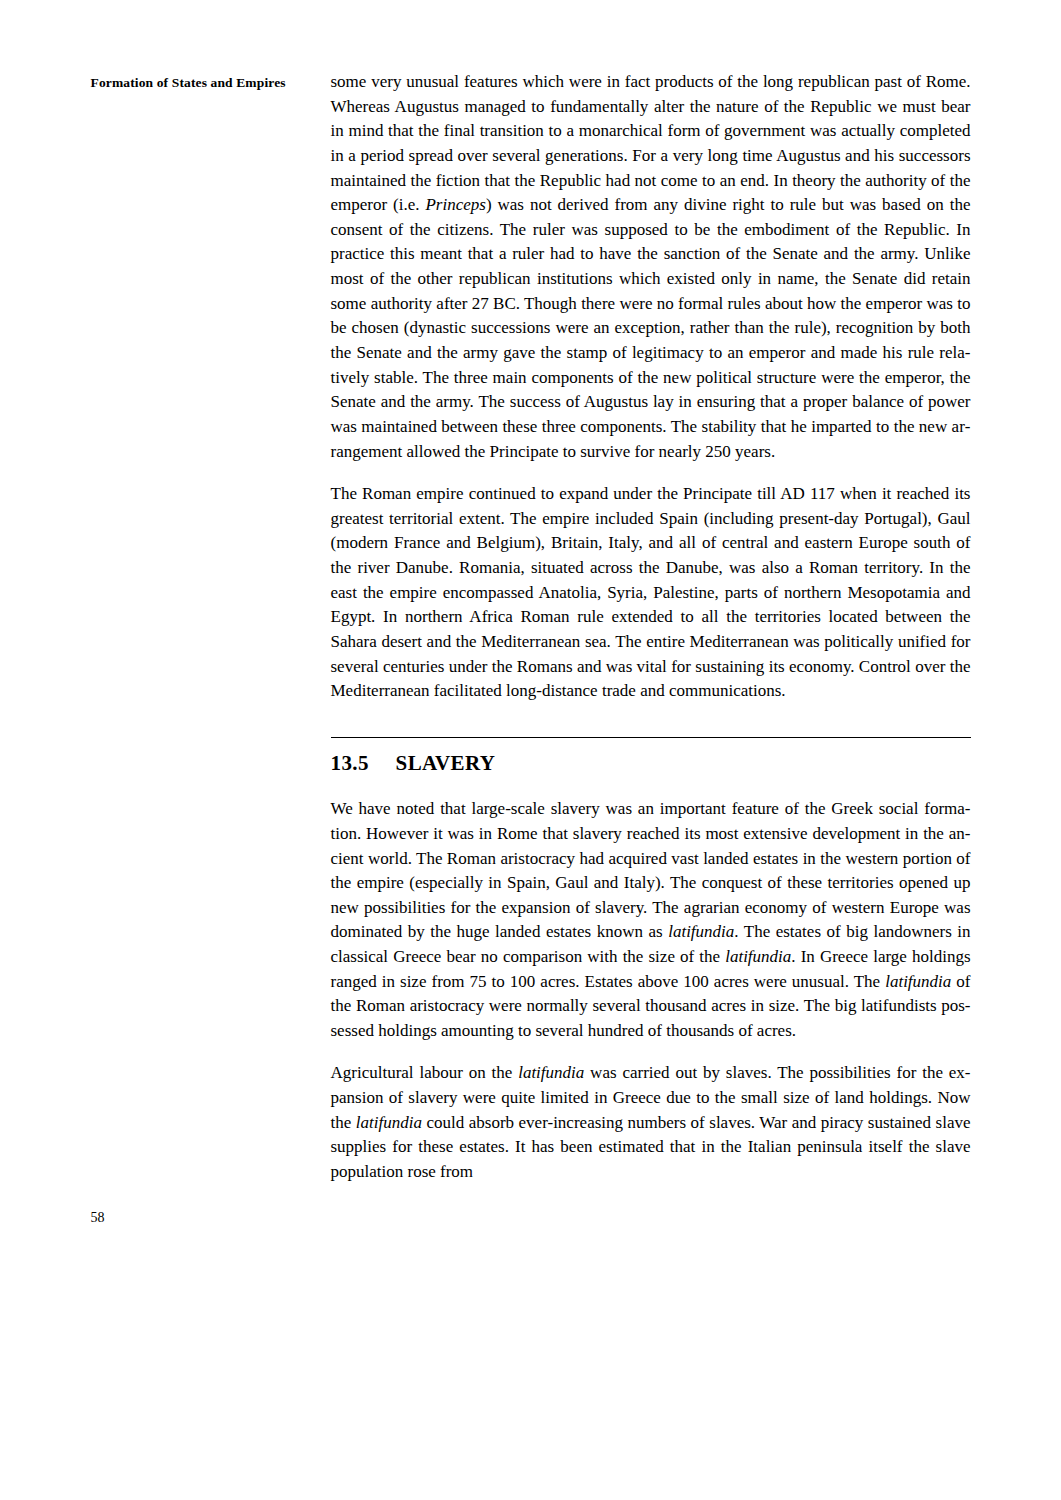Formation of States and Empires
some very unusual features which were in fact products of the long republican past of Rome. Whereas Augustus managed to fundamentally alter the nature of the Republic we must bear in mind that the final transition to a monarchical form of government was actually completed in a period spread over several generations. For a very long time Augustus and his successors maintained the fiction that the Republic had not come to an end. In theory the authority of the emperor (i.e. Princeps) was not derived from any divine right to rule but was based on the consent of the citizens. The ruler was supposed to be the embodiment of the Republic. In practice this meant that a ruler had to have the sanction of the Senate and the army. Unlike most of the other republican institutions which existed only in name, the Senate did retain some authority after 27 BC. Though there were no formal rules about how the emperor was to be chosen (dynastic successions were an exception, rather than the rule), recognition by both the Senate and the army gave the stamp of legitimacy to an emperor and made his rule relatively stable. The three main components of the new political structure were the emperor, the Senate and the army. The success of Augustus lay in ensuring that a proper balance of power was maintained between these three components. The stability that he imparted to the new arrangement allowed the Principate to survive for nearly 250 years.
The Roman empire continued to expand under the Principate till AD 117 when it reached its greatest territorial extent. The empire included Spain (including present-day Portugal), Gaul (modern France and Belgium), Britain, Italy, and all of central and eastern Europe south of the river Danube. Romania, situated across the Danube, was also a Roman territory. In the east the empire encompassed Anatolia, Syria, Palestine, parts of northern Mesopotamia and Egypt. In northern Africa Roman rule extended to all the territories located between the Sahara desert and the Mediterranean sea. The entire Mediterranean was politically unified for several centuries under the Romans and was vital for sustaining its economy. Control over the Mediterranean facilitated long-distance trade and communications.
13.5 SLAVERY
We have noted that large-scale slavery was an important feature of the Greek social formation. However it was in Rome that slavery reached its most extensive development in the ancient world. The Roman aristocracy had acquired vast landed estates in the western portion of the empire (especially in Spain, Gaul and Italy). The conquest of these territories opened up new possibilities for the expansion of slavery. The agrarian economy of western Europe was dominated by the huge landed estates known as latifundia. The estates of big landowners in classical Greece bear no comparison with the size of the latifundia. In Greece large holdings ranged in size from 75 to 100 acres. Estates above 100 acres were unusual. The latifundia of the Roman aristocracy were normally several thousand acres in size. The big latifundists possessed holdings amounting to several hundred of thousands of acres.
Agricultural labour on the latifundia was carried out by slaves. The possibilities for the expansion of slavery were quite limited in Greece due to the small size of land holdings. Now the latifundia could absorb ever-increasing numbers of slaves. War and piracy sustained slave supplies for these estates. It has been estimated that in the Italian peninsula itself the slave population rose from
58